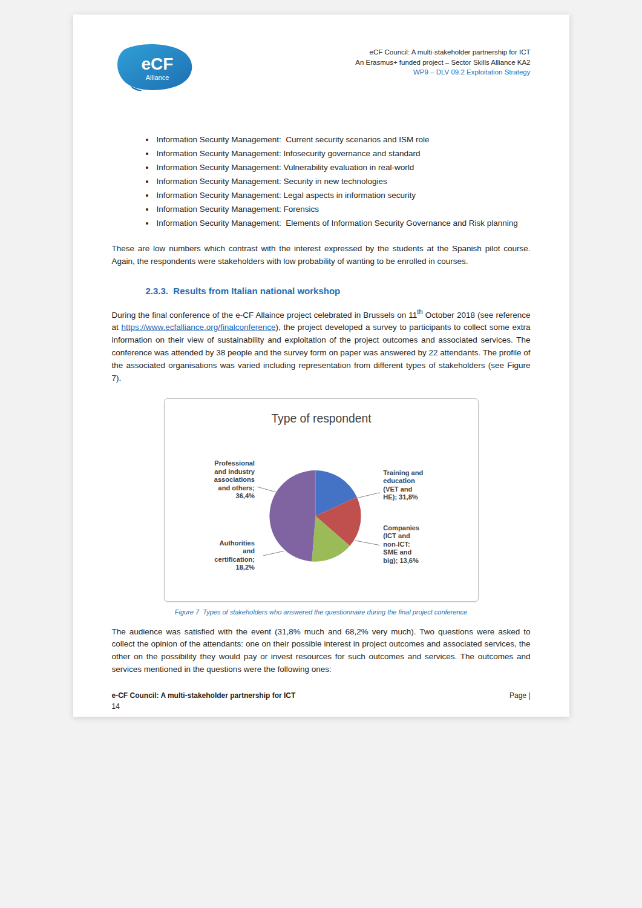eCF Alliance
eCF Council: A multi-stakeholder partnership for ICT
An Erasmus+ funded project – Sector Skills Alliance KA2
WP9 – DLV 09.2 Exploitation Strategy
Information Security Management: Current security scenarios and ISM role
Information Security Management: Infosecurity governance and standard
Information Security Management: Vulnerability evaluation in real-world
Information Security Management: Security in new technologies
Information Security Management: Legal aspects in information security
Information Security Management: Forensics
Information Security Management: Elements of Information Security Governance and Risk planning
These are low numbers which contrast with the interest expressed by the students at the Spanish pilot course. Again, the respondents were stakeholders with low probability of wanting to be enrolled in courses.
2.3.3. Results from Italian national workshop
During the final conference of the e-CF Allaince project celebrated in Brussels on 11th October 2018 (see reference at https://www.ecfalliance.org/finalconference), the project developed a survey to participants to collect some extra information on their view of sustainability and exploitation of the project outcomes and associated services. The conference was attended by 38 people and the survey form on paper was answered by 22 attendants. The profile of the associated organisations was varied including representation from different types of stakeholders (see Figure 7).
Type of respondent Slices (clockwise from 12 o'clock): Training and education 31.8% -> 114.48deg Companies 13.6% -> 48.96deg Authorities and certification 18.2% -> 65.52deg Professional and industry associations 36.4% -> 131.04deg Training and education (VET and HE); 31,8% Companies (ICT and non-ICT: SME and big); 13,6% Authorities and certification; 18,2% Professional and industry associations and others; 36,4%
Figure 7 Types of stakeholders who answered the questionnaire during the final project conference
The audience was satisfied with the event (31,8% much and 68,2% very much). Two questions were asked to collect the opinion of the attendants: one on their possible interest in project outcomes and associated services, the other on the possibility they would pay or invest resources for such outcomes and services. The outcomes and services mentioned in the questions were the following ones:
e-CF Council: A multi-stakeholder partnership for ICT
Page |
14